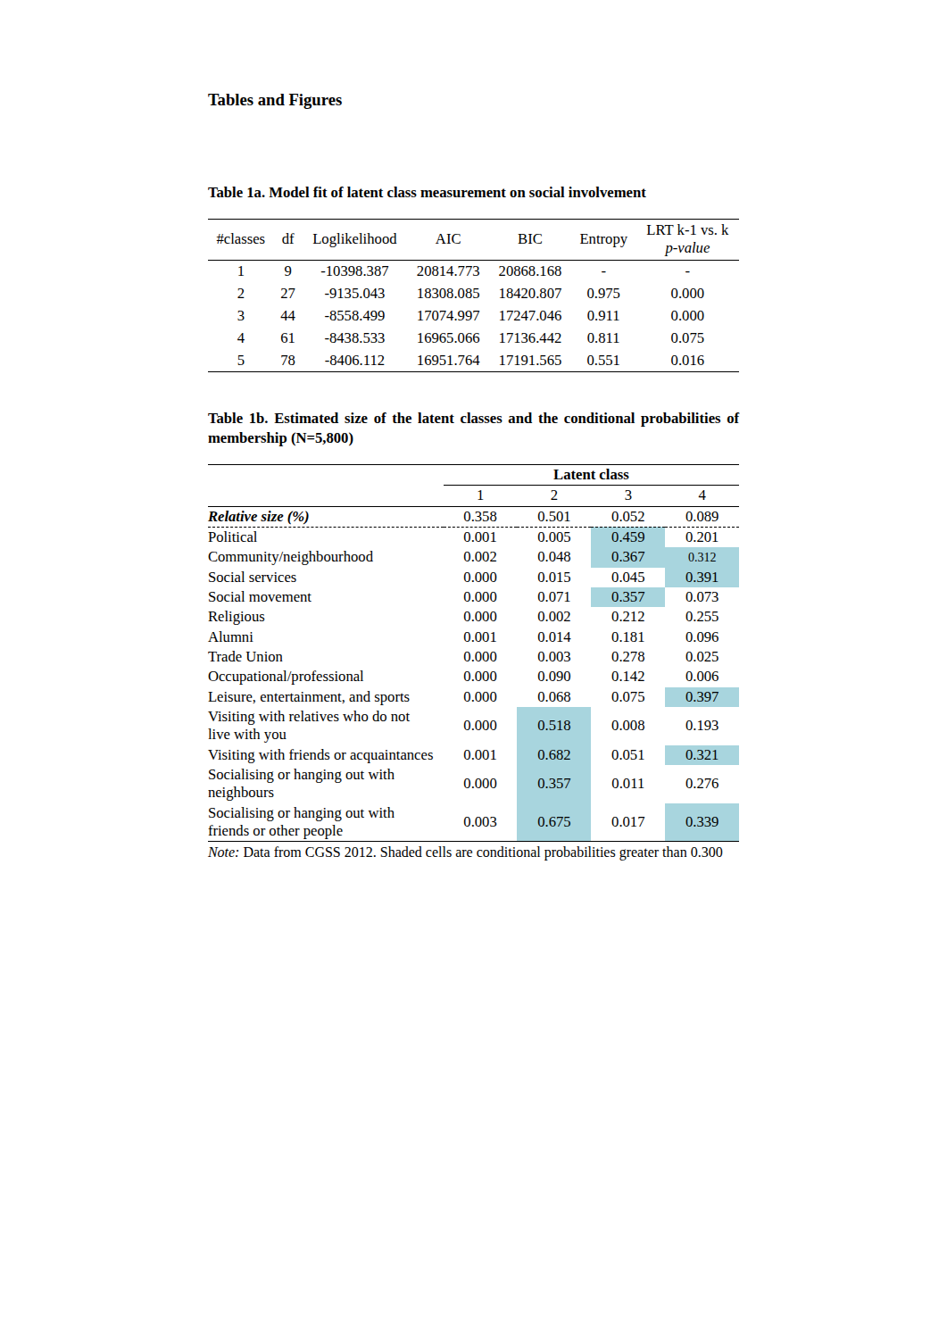Tables and Figures
Table 1a. Model fit of latent class measurement on social involvement
| #classes | df | Loglikelihood | AIC | BIC | Entropy | LRT k-1 vs. k p-value |
| --- | --- | --- | --- | --- | --- | --- |
| 1 | 9 | -10398.387 | 20814.773 | 20868.168 | - | - |
| 2 | 27 | -9135.043 | 18308.085 | 18420.807 | 0.975 | 0.000 |
| 3 | 44 | -8558.499 | 17074.997 | 17247.046 | 0.911 | 0.000 |
| 4 | 61 | -8438.533 | 16965.066 | 17136.442 | 0.811 | 0.075 |
| 5 | 78 | -8406.112 | 16951.764 | 17191.565 | 0.551 | 0.016 |
Table 1b. Estimated size of the latent classes and the conditional probabilities of membership (N=5,800)
| | Latent class |
| | 1 | 2 | 3 | 4 |
| Relative size (%) | 0.358 | 0.501 | 0.052 | 0.089 |
| Political | 0.001 | 0.005 | 0.459 | 0.201 |
| Community/neighbourhood | 0.002 | 0.048 | 0.367 | 0.312 |
| Social services | 0.000 | 0.015 | 0.045 | 0.391 |
| Social movement | 0.000 | 0.071 | 0.357 | 0.073 |
| Religious | 0.000 | 0.002 | 0.212 | 0.255 |
| Alumni | 0.001 | 0.014 | 0.181 | 0.096 |
| Trade Union | 0.000 | 0.003 | 0.278 | 0.025 |
| Occupational/professional | 0.000 | 0.090 | 0.142 | 0.006 |
| Leisure, entertainment, and sports | 0.000 | 0.068 | 0.075 | 0.397 |
| Visiting with relatives who do not live with you | 0.000 | 0.518 | 0.008 | 0.193 |
| Visiting with friends or acquaintances | 0.001 | 0.682 | 0.051 | 0.321 |
| Socialising or hanging out with neighbours | 0.000 | 0.357 | 0.011 | 0.276 |
| Socialising or hanging out with friends or other people | 0.003 | 0.675 | 0.017 | 0.339 |
Note: Data from CGSS 2012. Shaded cells are conditional probabilities greater than 0.300